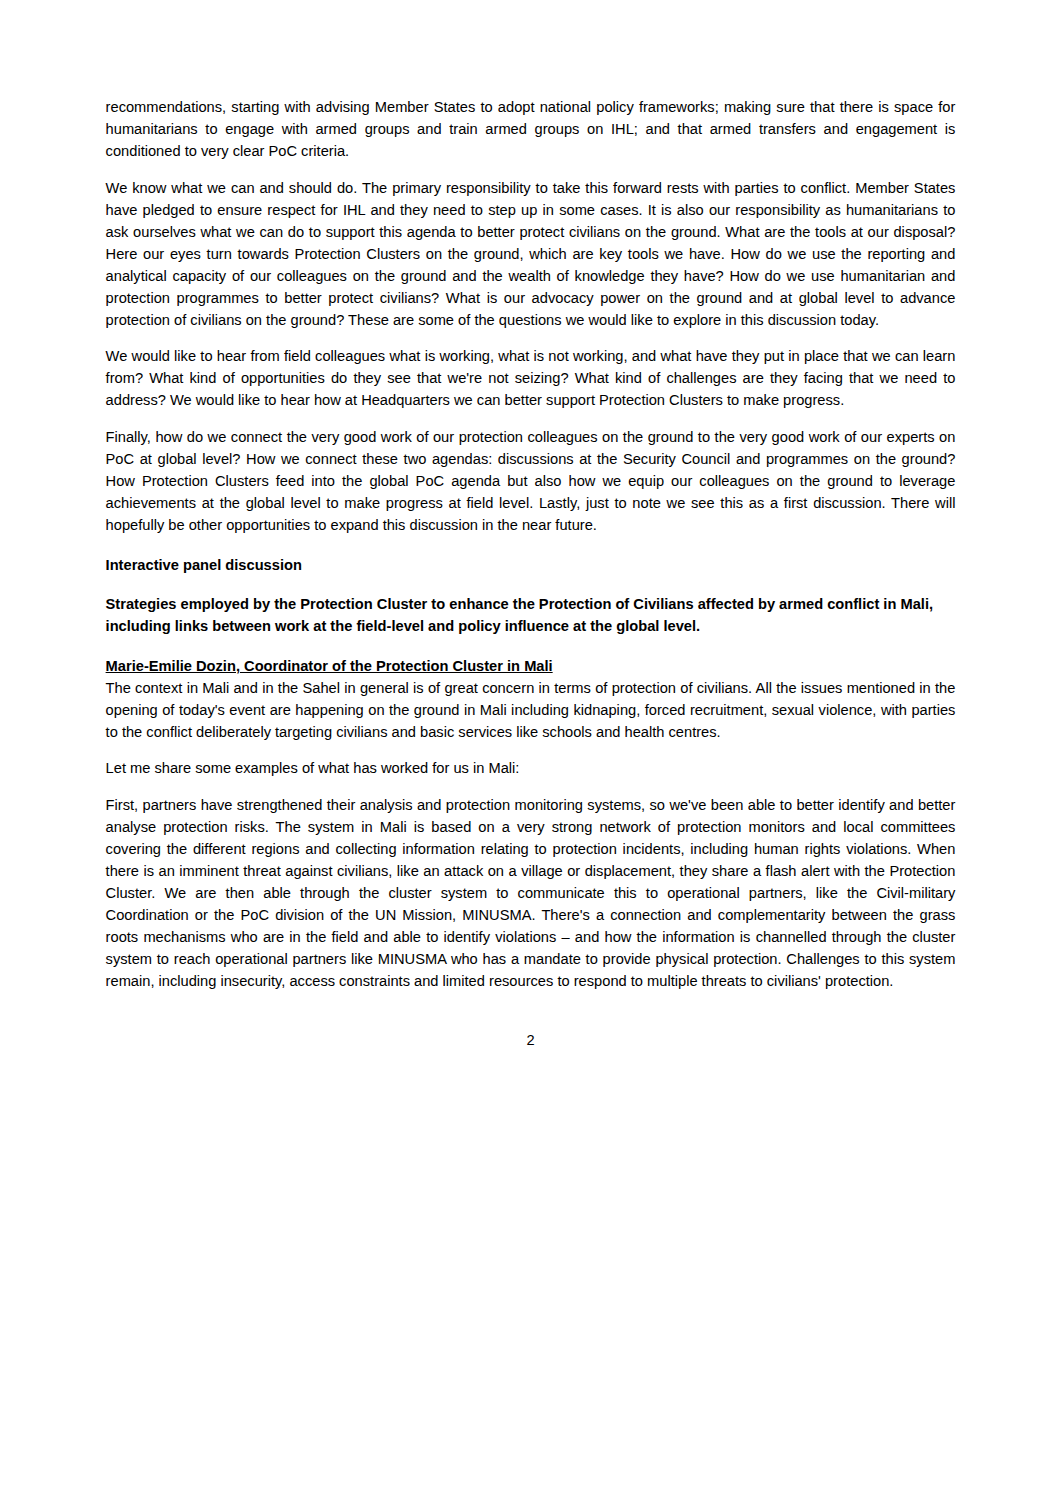recommendations, starting with advising Member States to adopt national policy frameworks; making sure that there is space for humanitarians to engage with armed groups and train armed groups on IHL; and that armed transfers and engagement is conditioned to very clear PoC criteria.
We know what we can and should do. The primary responsibility to take this forward rests with parties to conflict. Member States have pledged to ensure respect for IHL and they need to step up in some cases. It is also our responsibility as humanitarians to ask ourselves what we can do to support this agenda to better protect civilians on the ground. What are the tools at our disposal? Here our eyes turn towards Protection Clusters on the ground, which are key tools we have. How do we use the reporting and analytical capacity of our colleagues on the ground and the wealth of knowledge they have? How do we use humanitarian and protection programmes to better protect civilians? What is our advocacy power on the ground and at global level to advance protection of civilians on the ground? These are some of the questions we would like to explore in this discussion today.
We would like to hear from field colleagues what is working, what is not working, and what have they put in place that we can learn from? What kind of opportunities do they see that we're not seizing? What kind of challenges are they facing that we need to address? We would like to hear how at Headquarters we can better support Protection Clusters to make progress.
Finally, how do we connect the very good work of our protection colleagues on the ground to the very good work of our experts on PoC at global level? How we connect these two agendas: discussions at the Security Council and programmes on the ground? How Protection Clusters feed into the global PoC agenda but also how we equip our colleagues on the ground to leverage achievements at the global level to make progress at field level. Lastly, just to note we see this as a first discussion. There will hopefully be other opportunities to expand this discussion in the near future.
Interactive panel discussion
Strategies employed by the Protection Cluster to enhance the Protection of Civilians affected by armed conflict in Mali, including links between work at the field-level and policy influence at the global level.
Marie-Emilie Dozin, Coordinator of the Protection Cluster in Mali
The context in Mali and in the Sahel in general is of great concern in terms of protection of civilians. All the issues mentioned in the opening of today's event are happening on the ground in Mali including kidnaping, forced recruitment, sexual violence, with parties to the conflict deliberately targeting civilians and basic services like schools and health centres.
Let me share some examples of what has worked for us in Mali:
First, partners have strengthened their analysis and protection monitoring systems, so we've been able to better identify and better analyse protection risks. The system in Mali is based on a very strong network of protection monitors and local committees covering the different regions and collecting information relating to protection incidents, including human rights violations. When there is an imminent threat against civilians, like an attack on a village or displacement, they share a flash alert with the Protection Cluster. We are then able through the cluster system to communicate this to operational partners, like the Civil-military Coordination or the PoC division of the UN Mission, MINUSMA. There's a connection and complementarity between the grass roots mechanisms who are in the field and able to identify violations – and how the information is channelled through the cluster system to reach operational partners like MINUSMA who has a mandate to provide physical protection. Challenges to this system remain, including insecurity, access constraints and limited resources to respond to multiple threats to civilians' protection.
2